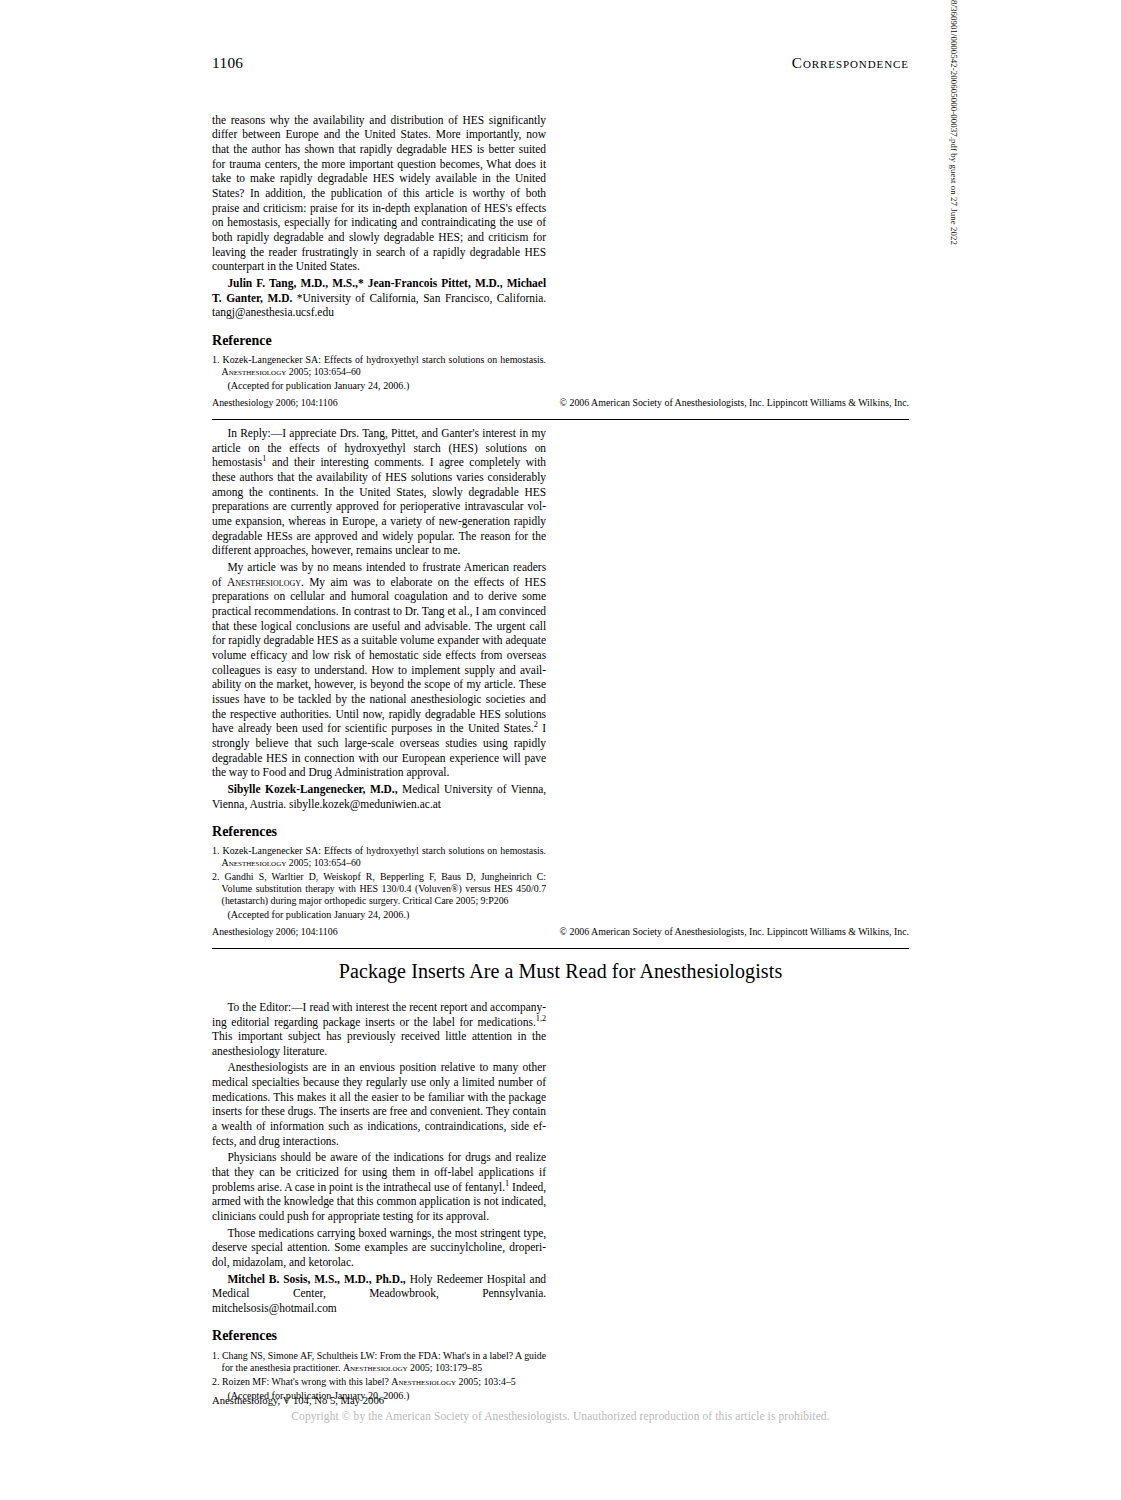1106 Correspondence
Downloaded from http://pubs.asahq.org/anesthesiology/article-pdf/104/5/1108/360901/0000542-200605000-00037.pdf by guest on 27 June 2022
the reasons why the availability and distribution of HES significantly differ between Europe and the United States. More importantly, now that the author has shown that rapidly degradable HES is better suited for trauma centers, the more important question becomes, What does it take to make rapidly degradable HES widely available in the United States? In addition, the publication of this article is worthy of both praise and criticism: praise for its in-depth explanation of HES's effects on hemostasis, especially for indicating and contraindicating the use of both rapidly degradable and slowly degradable HES; and criticism for leaving the reader frustratingly in search of a rapidly degradable HES counterpart in the United States.
Julin F. Tang, M.D., M.S.,* Jean-Francois Pittet, M.D., Michael T. Ganter, M.D. *University of California, San Francisco, California. tangj@anesthesia.ucsf.edu
Reference
1. Kozek-Langenecker SA: Effects of hydroxyethyl starch solutions on hemostasis. Anesthesiology 2005; 103:654–60
(Accepted for publication January 24, 2006.)
Anesthesiology 2006; 104:1106 © 2006 American Society of Anesthesiologists, Inc. Lippincott Williams & Wilkins, Inc.
In Reply:—I appreciate Drs. Tang, Pittet, and Ganter's interest in my article on the effects of hydroxyethyl starch (HES) solutions on hemostasis1 and their interesting comments. I agree completely with these authors that the availability of HES solutions varies considerably among the continents. In the United States, slowly degradable HES preparations are currently approved for perioperative intravascular volume expansion, whereas in Europe, a variety of new-generation rapidly degradable HESs are approved and widely popular. The reason for the different approaches, however, remains unclear to me.
My article was by no means intended to frustrate American readers of Anesthesiology. My aim was to elaborate on the effects of HES preparations on cellular and humoral coagulation and to derive some practical recommendations. In contrast to Dr. Tang et al., I am convinced that these logical conclusions are useful and advisable. The urgent call for rapidly degradable HES as a suitable volume expander with adequate volume efficacy and low risk of hemostatic side effects from overseas colleagues is easy to understand. How to implement supply and availability on the market, however, is beyond the scope of my article. These issues have to be tackled by the national anesthesiologic societies and the respective authorities. Until now, rapidly degradable HES solutions have already been used for scientific purposes in the United States.2 I strongly believe that such large-scale overseas studies using rapidly degradable HES in connection with our European experience will pave the way to Food and Drug Administration approval.
Sibylle Kozek-Langenecker, M.D., Medical University of Vienna, Vienna, Austria. sibylle.kozek@meduniwien.ac.at
References
1. Kozek-Langenecker SA: Effects of hydroxyethyl starch solutions on hemostasis. Anesthesiology 2005; 103:654–60
2. Gandhi S, Warltier D, Weiskopf R, Bepperling F, Baus D, Jungheinrich C: Volume substitution therapy with HES 130/0.4 (Voluven®) versus HES 450/0.7 (hetastarch) during major orthopedic surgery. Critical Care 2005; 9:P206
(Accepted for publication January 24, 2006.)
Anesthesiology 2006; 104:1106 © 2006 American Society of Anesthesiologists, Inc. Lippincott Williams & Wilkins, Inc.
Package Inserts Are a Must Read for Anesthesiologists
To the Editor:—I read with interest the recent report and accompanying editorial regarding package inserts or the label for medications.1,2 This important subject has previously received little attention in the anesthesiology literature.
Anesthesiologists are in an envious position relative to many other medical specialties because they regularly use only a limited number of medications. This makes it all the easier to be familiar with the package inserts for these drugs. The inserts are free and convenient. They contain a wealth of information such as indications, contraindications, side effects, and drug interactions.
Physicians should be aware of the indications for drugs and realize that they can be criticized for using them in off-label applications if problems arise. A case in point is the intrathecal use of fentanyl.1 Indeed, armed with the knowledge that this common application is not indicated, clinicians could push for appropriate testing for its approval.
Those medications carrying boxed warnings, the most stringent type, deserve special attention. Some examples are succinylcholine, droperidol, midazolam, and ketorolac.
Mitchel B. Sosis, M.S., M.D., Ph.D., Holy Redeemer Hospital and Medical Center, Meadowbrook, Pennsylvania. mitchelsosis@hotmail.com
References
1. Chang NS, Simone AF, Schultheis LW: From the FDA: What's in a label? A guide for the anesthesia practitioner. Anesthesiology 2005; 103:179–85
2. Roizen MF: What's wrong with this label? Anesthesiology 2005; 103:4–5
(Accepted for publication January 20, 2006.)
Anesthesiology, V 104, No 5, May 2006
Copyright © by the American Society of Anesthesiologists. Unauthorized reproduction of this article is prohibited.